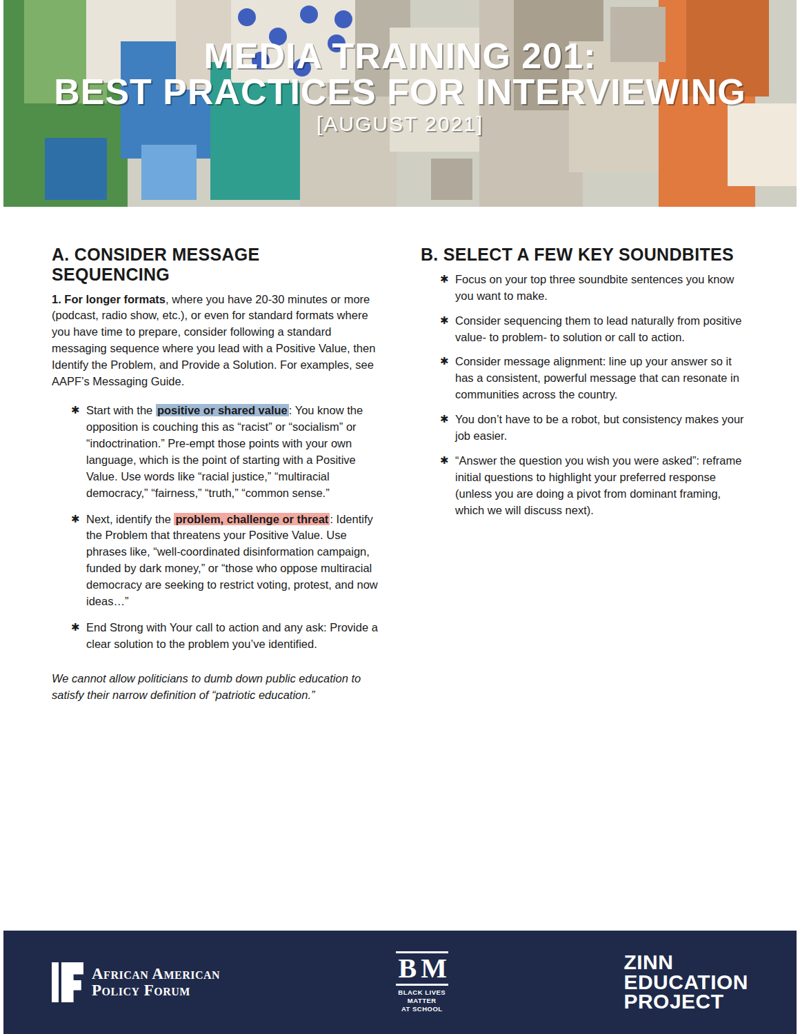Media Training 201: Best Practices for Interviewing [August 2021]
A. Consider Message Sequencing
1. For longer formats, where you have 20-30 minutes or more (podcast, radio show, etc.), or even for standard formats where you have time to prepare, consider following a standard messaging sequence where you lead with a Positive Value, then Identify the Problem, and Provide a Solution. For examples, see AAPF’s Messaging Guide.
Start with the positive or shared value: You know the opposition is couching this as “racist” or “socialism” or “indoctrination.” Pre-empt those points with your own language, which is the point of starting with a Positive Value. Use words like “racial justice,” “multiracial democracy,” “fairness,” “truth,” “common sense.”
Next, identify the problem, challenge or threat: Identify the Problem that threatens your Positive Value. Use phrases like, “well-coordinated disinformation campaign, funded by dark money,” or “those who oppose multiracial democracy are seeking to restrict voting, protest, and now ideas…”
End Strong with Your call to action and any ask: Provide a clear solution to the problem you’ve identified.
We cannot allow politicians to dumb down public education to satisfy their narrow definition of “patriotic education.”
B. Select a Few Key Soundbites
Focus on your top three soundbite sentences you know you want to make.
Consider sequencing them to lead naturally from positive value- to problem- to solution or call to action.
Consider message alignment: line up your answer so it has a consistent, powerful message that can resonate in communities across the country.
You don’t have to be a robot, but consistency makes your job easier.
“Answer the question you wish you were asked”: reframe initial questions to highlight your preferred response (unless you are doing a pivot from dominant framing, which we will discuss next).
African American Policy Forum
BM
BLACK LIVES
MATTER
AT SCHOOL
Zinn Education Project